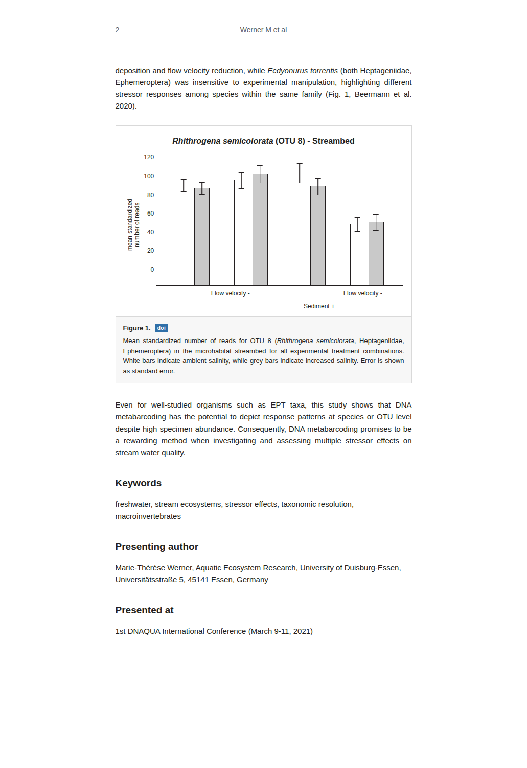2
Werner M et al
deposition and flow velocity reduction, while Ecdyonurus torrentis (both Heptageniidae, Ephemeroptera) was insensitive to experimental manipulation, highlighting different stressor responses among species within the same family (Fig. 1, Beermann et al. 2020).
Rhithrogena semicolorata (OTU 8) - Streambed
mean standardized
number of reads
120
100
80
60
40
20
0
Flow velocity - Flow velocity -
Sediment +
Figure 1. doi
Mean standardized number of reads for OTU 8 (Rhithrogena semicolorata, Heptageniidae, Ephemeroptera) in the microhabitat streambed for all experimental treatment combinations. White bars indicate ambient salinity, while grey bars indicate increased salinity. Error is shown as standard error.
Even for well-studied organisms such as EPT taxa, this study shows that DNA metabarcoding has the potential to depict response patterns at species or OTU level despite high specimen abundance. Consequently, DNA metabarcoding promises to be a rewarding method when investigating and assessing multiple stressor effects on stream water quality.
Keywords
freshwater, stream ecosystems, stressor effects, taxonomic resolution, macroinvertebrates
Presenting author
Marie-Thérése Werner, Aquatic Ecosystem Research, University of Duisburg-Essen, Universitätsstraße 5, 45141 Essen, Germany
Presented at
1st DNAQUA International Conference (March 9-11, 2021)